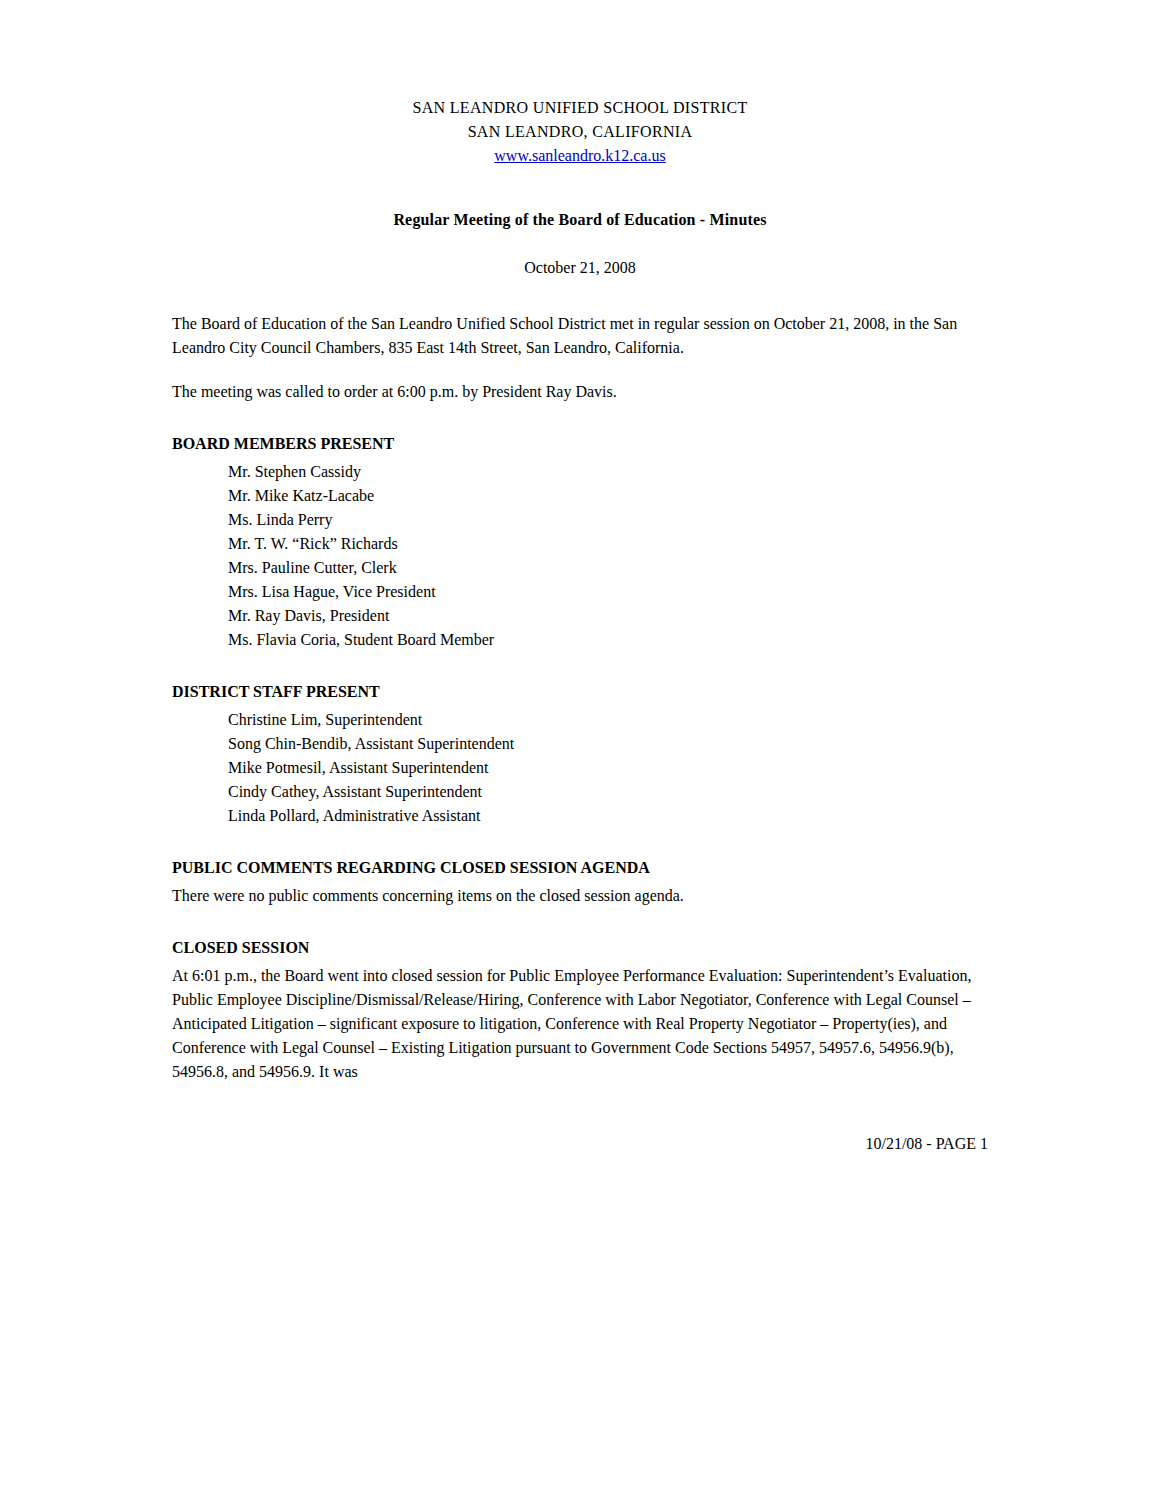San Leandro Unified School District
San Leandro, California
www.sanleandro.k12.ca.us
Regular Meeting of the Board of Education - Minutes
October 21, 2008
The Board of Education of the San Leandro Unified School District met in regular session on October 21, 2008, in the San Leandro City Council Chambers, 835 East 14th Street, San Leandro, California.
The meeting was called to order at 6:00 p.m. by President Ray Davis.
Board Members Present
Mr. Stephen Cassidy
Mr. Mike Katz-Lacabe
Ms. Linda Perry
Mr. T. W. “Rick” Richards
Mrs. Pauline Cutter, Clerk
Mrs. Lisa Hague, Vice President
Mr. Ray Davis, President
Ms. Flavia Coria, Student Board Member
District Staff Present
Christine Lim, Superintendent
Song Chin-Bendib, Assistant Superintendent
Mike Potmesil, Assistant Superintendent
Cindy Cathey, Assistant Superintendent
Linda Pollard, Administrative Assistant
Public Comments Regarding Closed Session Agenda
There were no public comments concerning items on the closed session agenda.
Closed Session
At 6:01 p.m., the Board went into closed session for Public Employee Performance Evaluation: Superintendent’s Evaluation, Public Employee Discipline/Dismissal/Release/Hiring, Conference with Labor Negotiator, Conference with Legal Counsel – Anticipated Litigation – significant exposure to litigation, Conference with Real Property Negotiator – Property(ies), and Conference with Legal Counsel – Existing Litigation pursuant to Government Code Sections 54957, 54957.6, 54956.9(b), 54956.8, and 54956.9. It was
10/21/08 - PAGE 1